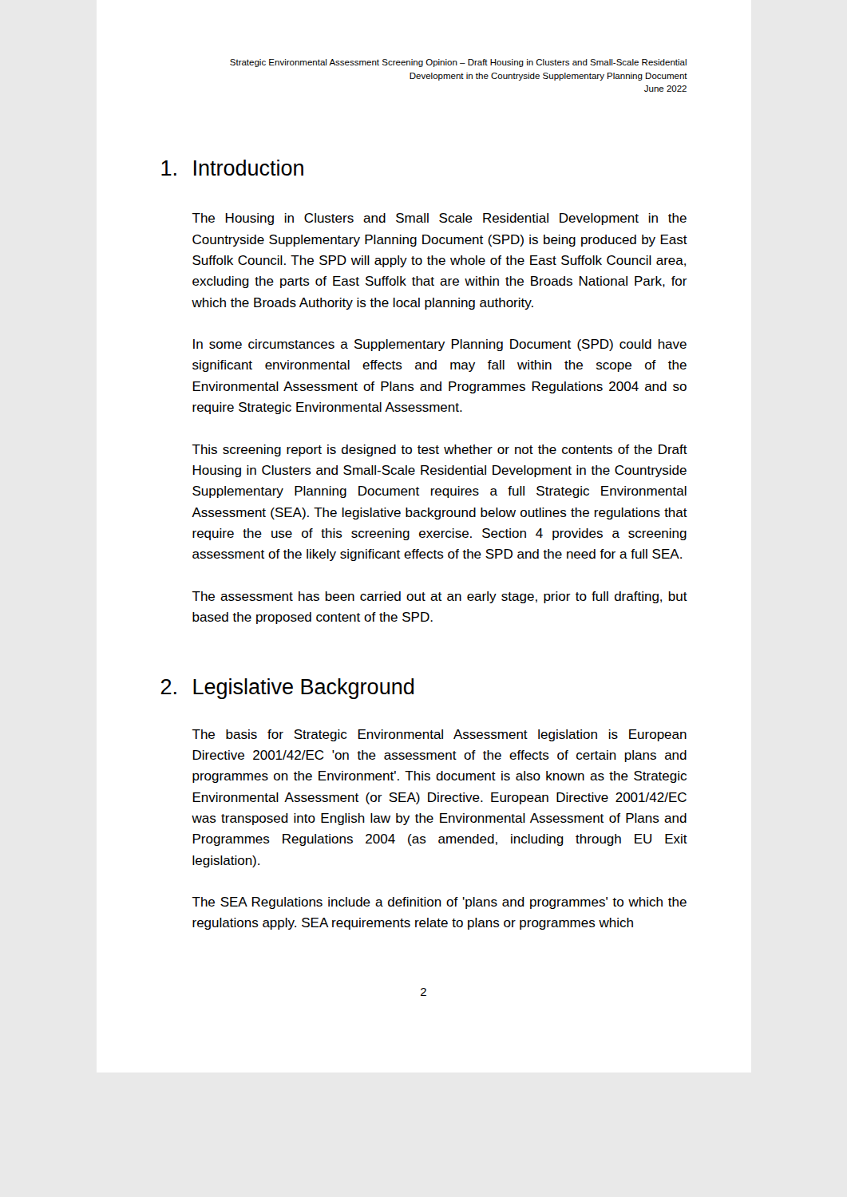Strategic Environmental Assessment Screening Opinion – Draft Housing in Clusters and Small-Scale Residential
Development in the Countryside Supplementary Planning Document
June 2022
1. Introduction
The Housing in Clusters and Small Scale Residential Development in the Countryside Supplementary Planning Document (SPD) is being produced by East Suffolk Council. The SPD will apply to the whole of the East Suffolk Council area, excluding the parts of East Suffolk that are within the Broads National Park, for which the Broads Authority is the local planning authority.
In some circumstances a Supplementary Planning Document (SPD) could have significant environmental effects and may fall within the scope of the Environmental Assessment of Plans and Programmes Regulations 2004 and so require Strategic Environmental Assessment.
This screening report is designed to test whether or not the contents of the Draft Housing in Clusters and Small-Scale Residential Development in the Countryside Supplementary Planning Document requires a full Strategic Environmental Assessment (SEA). The legislative background below outlines the regulations that require the use of this screening exercise. Section 4 provides a screening assessment of the likely significant effects of the SPD and the need for a full SEA.
The assessment has been carried out at an early stage, prior to full drafting, but based the proposed content of the SPD.
2. Legislative Background
The basis for Strategic Environmental Assessment legislation is European Directive 2001/42/EC 'on the assessment of the effects of certain plans and programmes on the Environment'. This document is also known as the Strategic Environmental Assessment (or SEA) Directive. European Directive 2001/42/EC was transposed into English law by the Environmental Assessment of Plans and Programmes Regulations 2004 (as amended, including through EU Exit legislation).
The SEA Regulations include a definition of 'plans and programmes' to which the regulations apply. SEA requirements relate to plans or programmes which
2